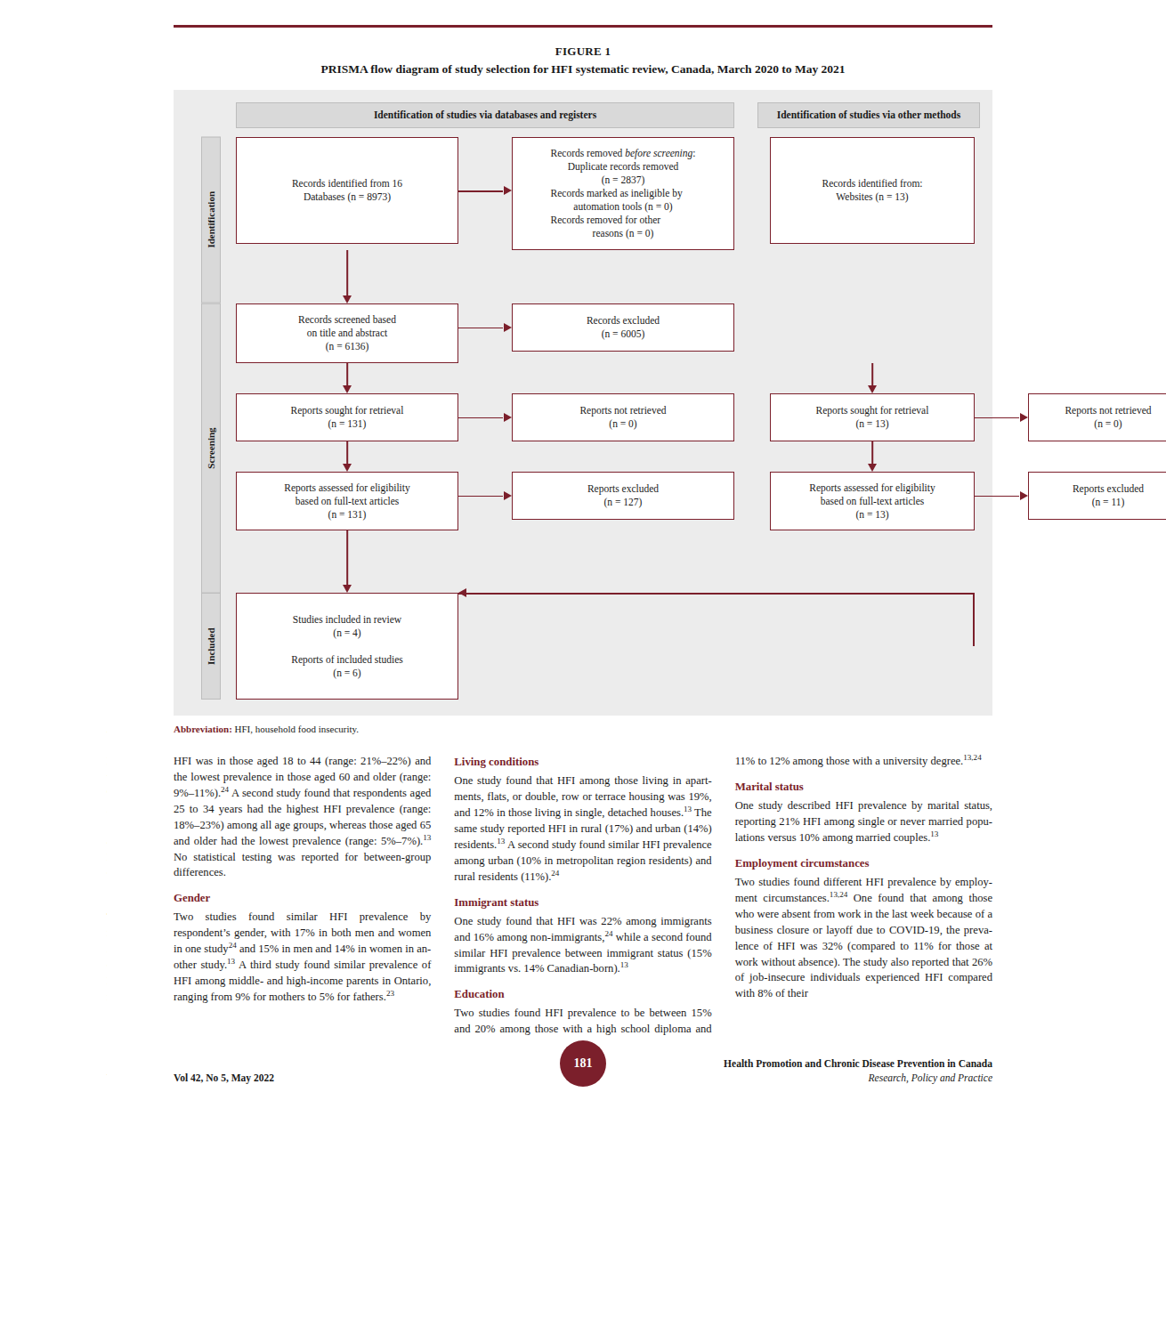FIGURE 1
PRISMA flow diagram of study selection for HFI systematic review, Canada, March 2020 to May 2021
Identification of studies via databases and registers
Identification of studies via other methods
Identification
Records identified from 16
Databases (n = 8973)
Records removed before screening:
Duplicate records removed
(n = 2837)
Records marked as ineligible by
automation tools (n = 0)
Records removed for other
reasons (n = 0)
Records identified from:
Websites (n = 13)
Screening
Records screened based
on title and abstract
(n = 6136)
Records excluded
(n = 6005)
Reports sought for retrieval
(n = 131)
Reports not retrieved
(n = 0)
Reports sought for retrieval
(n = 13)
Reports not retrieved
(n = 0)
Reports assessed for eligibility
based on full-text articles
(n = 131)
Reports excluded
(n = 127)
Reports assessed for eligibility
based on full-text articles
(n = 13)
Reports excluded
(n = 11)
Included
Studies included in review
(n = 4)
Reports of included studies
(n = 6)
Abbreviation: HFI, household food insecurity.
HFI was in those aged 18 to 44 (range: 21%–22%) and the lowest prevalence in those aged 60 and older (range: 9%–11%).24 A second study found that respondents aged 25 to 34 years had the highest HFI prevalence (range: 18%–23%) among all age groups, whereas those aged 65 and older had the lowest prevalence (range: 5%–7%).13 No statistical testing was reported for between-group differences.
Gender
Two studies found similar HFI prevalence by respondent’s gender, with 17% in both men and women in one study24 and 15% in men and 14% in women in another study.13 A third study found similar prevalence of HFI among middle- and high-income parents in Ontario, ranging from 9% for mothers to 5% for fathers.23
Living conditions
One study found that HFI among those living in apartments, flats, or double, row or terrace housing was 19%, and 12% in those living in single, detached houses.13 The same study reported HFI in rural (17%) and urban (14%) residents.13 A second study found similar HFI prevalence among urban (10% in metropolitan region residents) and rural residents (11%).24
Immigrant status
One study found that HFI was 22% among immigrants and 16% among non-immigrants,24 while a second found similar HFI prevalence between immigrant status (15% immigrants vs. 14% Canadian-born).13
Education
Two studies found HFI prevalence to be between 15% and 20% among those with a high school diploma and 11% to 12% among those with a university degree.13,24
Marital status
One study described HFI prevalence by marital status, reporting 21% HFI among single or never married populations versus 10% among married couples.13
Employment circumstances
Two studies found different HFI prevalence by employment circumstances.13,24 One found that among those who were absent from work in the last week because of a business closure or layoff due to COVID-19, the prevalence of HFI was 32% (compared to 11% for those at work without absence). The study also reported that 26% of job-insecure individuals experienced HFI compared with 8% of their
Vol 42, No 5, May 2022
181
Health Promotion and Chronic Disease Prevention in Canada Research, Policy and Practice